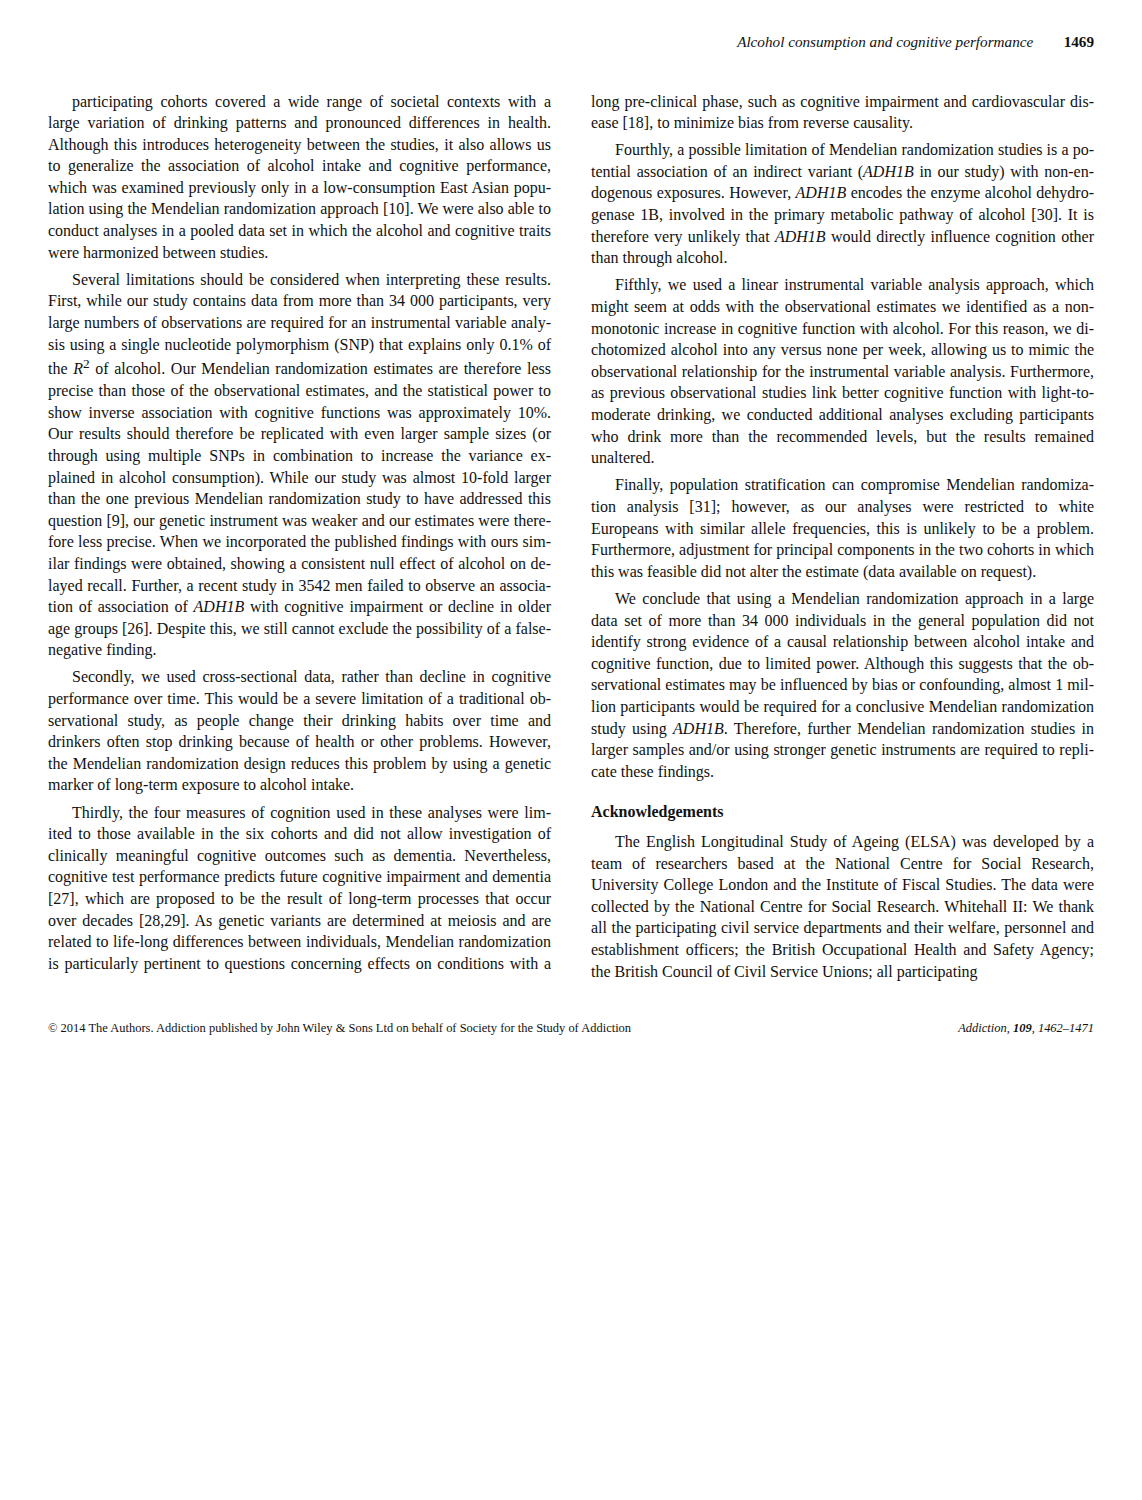Alcohol consumption and cognitive performance 1469
participating cohorts covered a wide range of societal contexts with a large variation of drinking patterns and pronounced differences in health. Although this introduces heterogeneity between the studies, it also allows us to generalize the association of alcohol intake and cognitive performance, which was examined previously only in a low-consumption East Asian population using the Mendelian randomization approach [10]. We were also able to conduct analyses in a pooled data set in which the alcohol and cognitive traits were harmonized between studies.
Several limitations should be considered when interpreting these results. First, while our study contains data from more than 34 000 participants, very large numbers of observations are required for an instrumental variable analysis using a single nucleotide polymorphism (SNP) that explains only 0.1% of the R2 of alcohol. Our Mendelian randomization estimates are therefore less precise than those of the observational estimates, and the statistical power to show inverse association with cognitive functions was approximately 10%. Our results should therefore be replicated with even larger sample sizes (or through using multiple SNPs in combination to increase the variance explained in alcohol consumption). While our study was almost 10-fold larger than the one previous Mendelian randomization study to have addressed this question [9], our genetic instrument was weaker and our estimates were therefore less precise. When we incorporated the published findings with ours similar findings were obtained, showing a consistent null effect of alcohol on delayed recall. Further, a recent study in 3542 men failed to observe an association of association of ADH1B with cognitive impairment or decline in older age groups [26]. Despite this, we still cannot exclude the possibility of a false-negative finding.
Secondly, we used cross-sectional data, rather than decline in cognitive performance over time. This would be a severe limitation of a traditional observational study, as people change their drinking habits over time and drinkers often stop drinking because of health or other problems. However, the Mendelian randomization design reduces this problem by using a genetic marker of long-term exposure to alcohol intake.
Thirdly, the four measures of cognition used in these analyses were limited to those available in the six cohorts and did not allow investigation of clinically meaningful cognitive outcomes such as dementia. Nevertheless, cognitive test performance predicts future cognitive impairment and dementia [27], which are proposed to be the result of long-term processes that occur over decades [28,29]. As genetic variants are determined at meiosis and are related to life-long differences between individuals, Mendelian randomization is particularly pertinent to questions concerning effects on conditions with a long pre-clinical phase, such as cognitive impairment and cardiovascular disease [18], to minimize bias from reverse causality.
Fourthly, a possible limitation of Mendelian randomization studies is a potential association of an indirect variant (ADH1B in our study) with non-endogenous exposures. However, ADH1B encodes the enzyme alcohol dehydrogenase 1B, involved in the primary metabolic pathway of alcohol [30]. It is therefore very unlikely that ADH1B would directly influence cognition other than through alcohol.
Fifthly, we used a linear instrumental variable analysis approach, which might seem at odds with the observational estimates we identified as a non-monotonic increase in cognitive function with alcohol. For this reason, we dichotomized alcohol into any versus none per week, allowing us to mimic the observational relationship for the instrumental variable analysis. Furthermore, as previous observational studies link better cognitive function with light-to-moderate drinking, we conducted additional analyses excluding participants who drink more than the recommended levels, but the results remained unaltered.
Finally, population stratification can compromise Mendelian randomization analysis [31]; however, as our analyses were restricted to white Europeans with similar allele frequencies, this is unlikely to be a problem. Furthermore, adjustment for principal components in the two cohorts in which this was feasible did not alter the estimate (data available on request).
We conclude that using a Mendelian randomization approach in a large data set of more than 34 000 individuals in the general population did not identify strong evidence of a causal relationship between alcohol intake and cognitive function, due to limited power. Although this suggests that the observational estimates may be influenced by bias or confounding, almost 1 million participants would be required for a conclusive Mendelian randomization study using ADH1B. Therefore, further Mendelian randomization studies in larger samples and/or using stronger genetic instruments are required to replicate these findings.
Acknowledgements
The English Longitudinal Study of Ageing (ELSA) was developed by a team of researchers based at the National Centre for Social Research, University College London and the Institute of Fiscal Studies. The data were collected by the National Centre for Social Research. Whitehall II: We thank all the participating civil service departments and their welfare, personnel and establishment officers; the British Occupational Health and Safety Agency; the British Council of Civil Service Unions; all participating
© 2014 The Authors. Addiction published by John Wiley & Sons Ltd on behalf of Society for the Study of Addiction Addiction, 109, 1462–1471